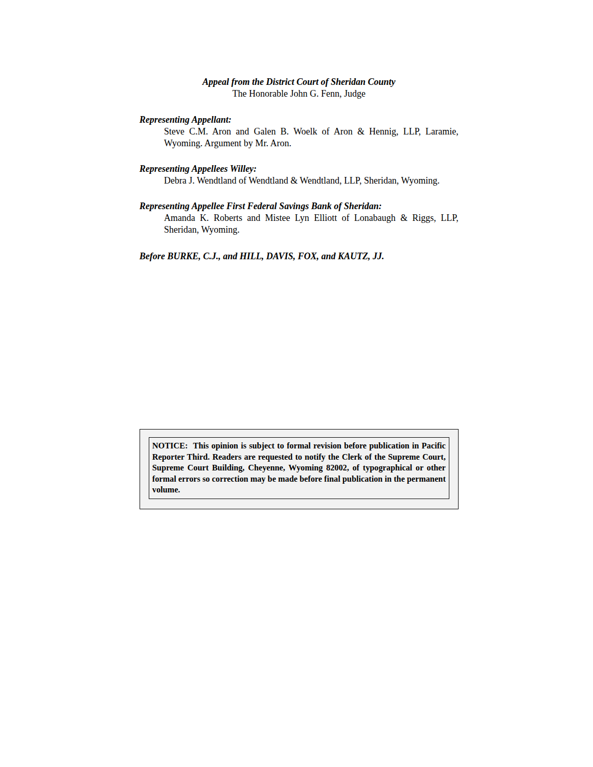Appeal from the District Court of Sheridan County
The Honorable John G. Fenn, Judge
Representing Appellant:
Steve C.M. Aron and Galen B. Woelk of Aron & Hennig, LLP, Laramie, Wyoming. Argument by Mr. Aron.
Representing Appellees Willey:
Debra J. Wendtland of Wendtland & Wendtland, LLP, Sheridan, Wyoming.
Representing Appellee First Federal Savings Bank of Sheridan:
Amanda K. Roberts and Mistee Lyn Elliott of Lonabaugh & Riggs, LLP, Sheridan, Wyoming.
Before BURKE, C.J., and HILL, DAVIS, FOX, and KAUTZ, JJ.
NOTICE: This opinion is subject to formal revision before publication in Pacific Reporter Third. Readers are requested to notify the Clerk of the Supreme Court, Supreme Court Building, Cheyenne, Wyoming 82002, of typographical or other formal errors so correction may be made before final publication in the permanent volume.